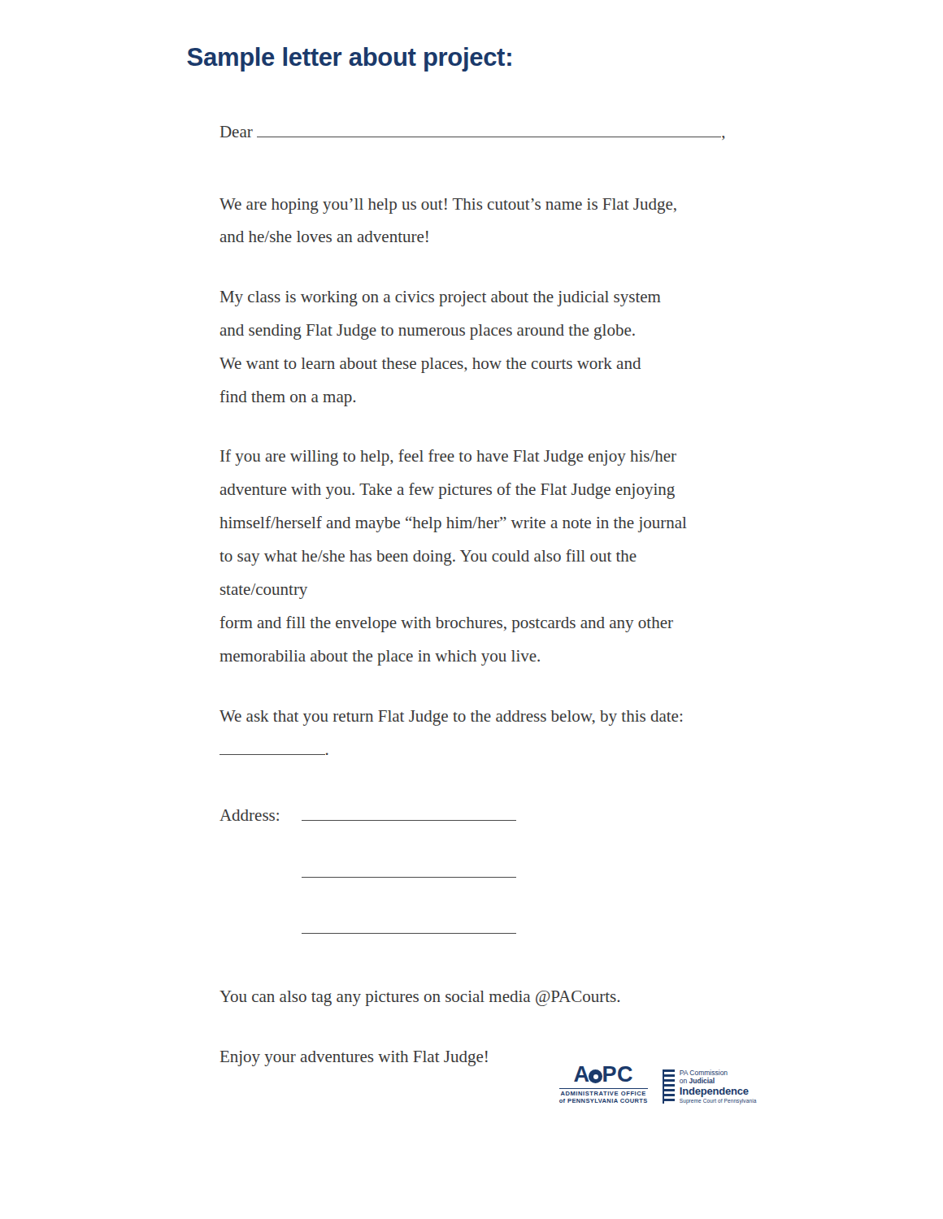Sample letter about project:
Dear ,
We are hoping you’ll help us out! This cutout’s name is Flat Judge,
and he/she loves an adventure!
My class is working on a civics project about the judicial system
and sending Flat Judge to numerous places around the globe.
We want to learn about these places, how the courts work and
find them on a map.
If you are willing to help, feel free to have Flat Judge enjoy his/her
adventure with you. Take a few pictures of the Flat Judge enjoying
himself/herself and maybe “help him/her” write a note in the journal
to say what he/she has been doing. You could also fill out the state/country
form and fill the envelope with brochures, postcards and any other
memorabilia about the place in which you live.
We ask that you return Flat Judge to the address below, by this date: .
Address:
You can also tag any pictures on social media @PACourts.
Enjoy your adventures with Flat Judge!
A PC
ADMINISTRATIVE OFFICE
of PENNSYLVANIA COURTS
PA Commission
on Judicial
Independence
Supreme Court of Pennsylvania